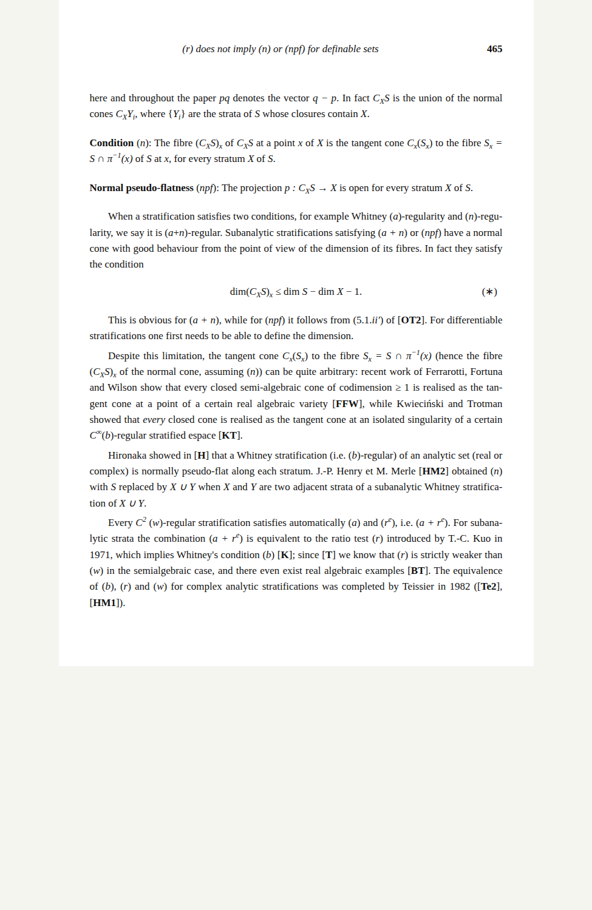(r) does not imply (n) or (npf) for definable sets 465
here and throughout the paper pq denotes the vector q − p. In fact CXS is the union of the normal cones CXYi, where {Yi} are the strata of S whose closures contain X.
Condition (n): The fibre (CXS)x of CXS at a point x of X is the tangent cone Cx(Sx) to the fibre Sx = S ∩ π−1(x) of S at x, for every stratum X of S.
Normal pseudo-flatness (npf): The projection p : CXS → X is open for every stratum X of S.
When a stratification satisfies two conditions, for example Whitney (a)-regularity and (n)-regularity, we say it is (a+n)-regular. Subanalytic stratifications satisfying (a + n) or (npf) have a normal cone with good behaviour from the point of view of the dimension of its fibres. In fact they satisfy the condition
dim(CXS)x ≤ dim S − dim X − 1. (∗)
This is obvious for (a + n), while for (npf) it follows from (5.1.ii′) of [OT2]. For differentiable stratifications one first needs to be able to define the dimension.
Despite this limitation, the tangent cone Cx(Sx) to the fibre Sx = S ∩ π−1(x) (hence the fibre (CXS)x of the normal cone, assuming (n)) can be quite arbitrary: recent work of Ferrarotti, Fortuna and Wilson show that every closed semi-algebraic cone of codimension ≥ 1 is realised as the tangent cone at a point of a certain real algebraic variety [FFW], while Kwieciński and Trotman showed that every closed cone is realised as the tangent cone at an isolated singularity of a certain C∞(b)-regular stratified espace [KT].
Hironaka showed in [H] that a Whitney stratification (i.e. (b)-regular) of an analytic set (real or complex) is normally pseudo-flat along each stratum. J.-P. Henry et M. Merle [HM2] obtained (n) with S replaced by X ∪ Y when X and Y are two adjacent strata of a subanalytic Whitney stratification of X ∪ Y.
Every C2 (w)-regular stratification satisfies automatically (a) and (re), i.e. (a + re). For subanalytic strata the combination (a + re) is equivalent to the ratio test (r) introduced by T.-C. Kuo in 1971, which implies Whitney's condition (b) [K]; since [T] we know that (r) is strictly weaker than (w) in the semialgebraic case, and there even exist real algebraic examples [BT]. The equivalence of (b), (r) and (w) for complex analytic stratifications was completed by Teissier in 1982 ([Te2], [HM1]).